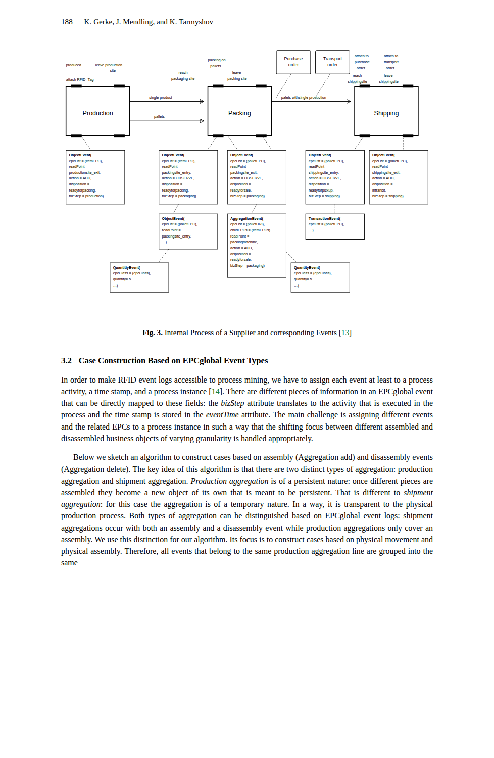188 K. Gerke, J. Mendling, and K. Tarmyshov
Internal Process of a Supplier and corresponding Events A diagram showing three process boxes — Production, Packing and Shipping — connected by flows, with EPCglobal event descriptor boxes (ObjectEvent, AggregationEvent, QuantityEvent, TransactionEvent) attached by dashed lines, plus Purchase order and Transport order documents above the Packing-to-Shipping flow. Purchase order Transport order produced leave production site attach RFID -Tag packing on pallets reach packaging site leave packing site attach to purchase order attach to transport order reach shippingsite leave shippingsite Production Packing Shipping single product pallets palets withsingle production ObjectEvent( epcList = (itemEPC), readPoint = productionsite_exit, action = ADD, disposition = readyforpacking, bizStep = production) ObjectEvent( epcList = (itemEPC), readPoint = packingsite_entry, action = OBSERVE, disposition = readyforpacking, bizStep = packaging) ObjectEvent( epcList = (palletEPC), readPoint = packingsite_exit, action = OBSERVE, disposition = readyforsale, bizStep = packaging) ObjectEvent( epcList = (palletEPC), readPoint = shippingsite_entry, action = OBSERVE, disposition = readyforpickup, bizStep = shipping) ObjectEvent( epcList = (palletEPC), readPoint = shippingsite_exit, action = ADD, disposition = intransit, bizStep = shipping) ObjectEvent( epcList = (palletEPC), readPoint = packingsite_entry, …) AggregationEvent( epcList = (palletURI), childEPCs = (itemEPCs) readPoint = packingmachine, action = ADD, disposition = readyforsale, bizStep = packaging) TransactionEvent( epcList = (palletEPC), …) QuantitiyEvent( epcClass = (epcClass), quantity= 5 …) QuantityEvent( epcClass = (epcClass), quantity= 5 …)
Fig. 3. Internal Process of a Supplier and corresponding Events [13]
3.2 Case Construction Based on EPCglobal Event Types
In order to make RFID event logs accessible to process mining, we have to assign each event at least to a process activity, a time stamp, and a process instance [14]. There are different pieces of information in an EPCglobal event that can be directly mapped to these fields: the bizStep attribute translates to the activity that is executed in the process and the time stamp is stored in the eventTime attribute. The main challenge is assigning different events and the related EPCs to a process instance in such a way that the shifting focus between different assembled and disassembled business objects of varying granularity is handled appropriately.
Below we sketch an algorithm to construct cases based on assembly (Aggregation add) and disassembly events (Aggregation delete). The key idea of this algorithm is that there are two distinct types of aggregation: production aggregation and shipment aggregation. Production aggregation is of a persistent nature: once different pieces are assembled they become a new object of its own that is meant to be persistent. That is different to shipment aggregation: for this case the aggregation is of a temporary nature. In a way, it is transparent to the physical production process. Both types of aggregation can be distinguished based on EPCglobal event logs: shipment aggregations occur with both an assembly and a disassembly event while production aggregations only cover an assembly. We use this distinction for our algorithm. Its focus is to construct cases based on physical movement and physical assembly. Therefore, all events that belong to the same production aggregation line are grouped into the same